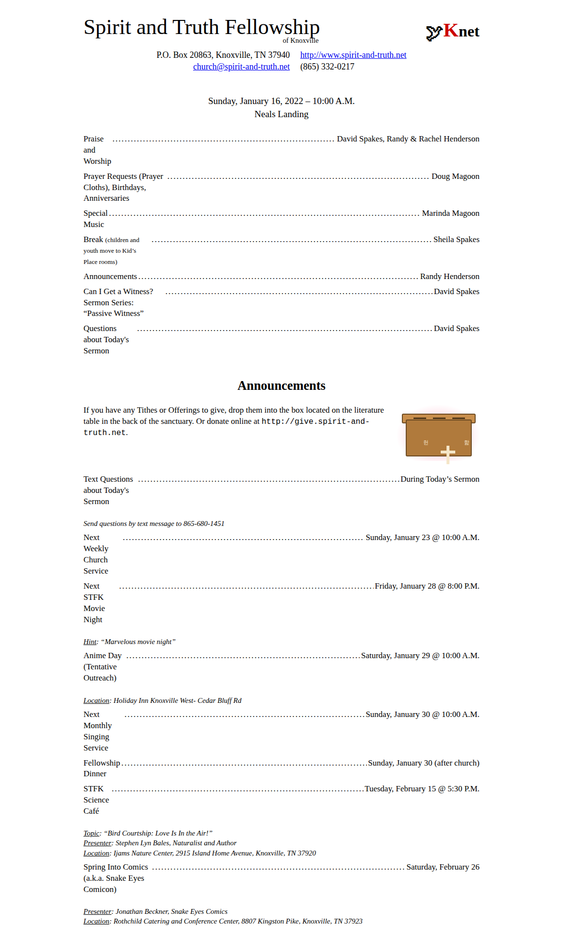Spirit and Truth Fellowshipof Knoxville
🕊Knet
| P.O. Box 20863, Knoxville, TN 37940 | http://www.spirit-and-truth.net |
| church@spirit-and-truth.net | (865) 332-0217 |
Sunday, January 16, 2022 – 10:00 A.M.
Neals Landing
Praise and Worship David Spakes, Randy & Rachel Henderson
Prayer Requests (Prayer Cloths), Birthdays, Anniversaries Doug Magoon
Special Music Marinda Magoon
Break (children and youth move to Kid’s Place rooms) Sheila Spakes
Announcements Randy Henderson
Can I Get a Witness? Sermon Series: “Passive Witness” David Spakes
Questions about Today's Sermon David Spakes
Announcements
If you have any Tithes or Offerings to give, drop them into the box located on the literature table in the back of the sanctuary. Or donate online at http://give.spirit-and-truth.net.
헌 함
Text Questions about Today's Sermon During Today’s Sermon
Send questions by text message to 865-680-1451
Next Weekly Church Service Sunday, January 23 @ 10:00 A.M.
Next STFK Movie Night Friday, January 28 @ 8:00 P.M.
Hint: “Marvelous movie night”
Anime Day (Tentative Outreach) Saturday, January 29 @ 10:00 A.M.
Location: Holiday Inn Knoxville West- Cedar Bluff Rd
Next Monthly Singing Service Sunday, January 30 @ 10:00 A.M.
Fellowship Dinner Sunday, January 30 (after church)
STFK Science Café Tuesday, February 15 @ 5:30 P.M.
Topic: “Bird Courtship: Love Is In the Air!”
Presenter: Stephen Lyn Bales, Naturalist and Author
Location: Ijams Nature Center, 2915 Island Home Avenue, Knoxville, TN 37920
Spring Into Comics (a.k.a. Snake Eyes Comicon) Saturday, February 26
Presenter: Jonathan Beckner, Snake Eyes Comics
Location: Rothchild Catering and Conference Center, 8807 Kingston Pike, Knoxville, TN 37923